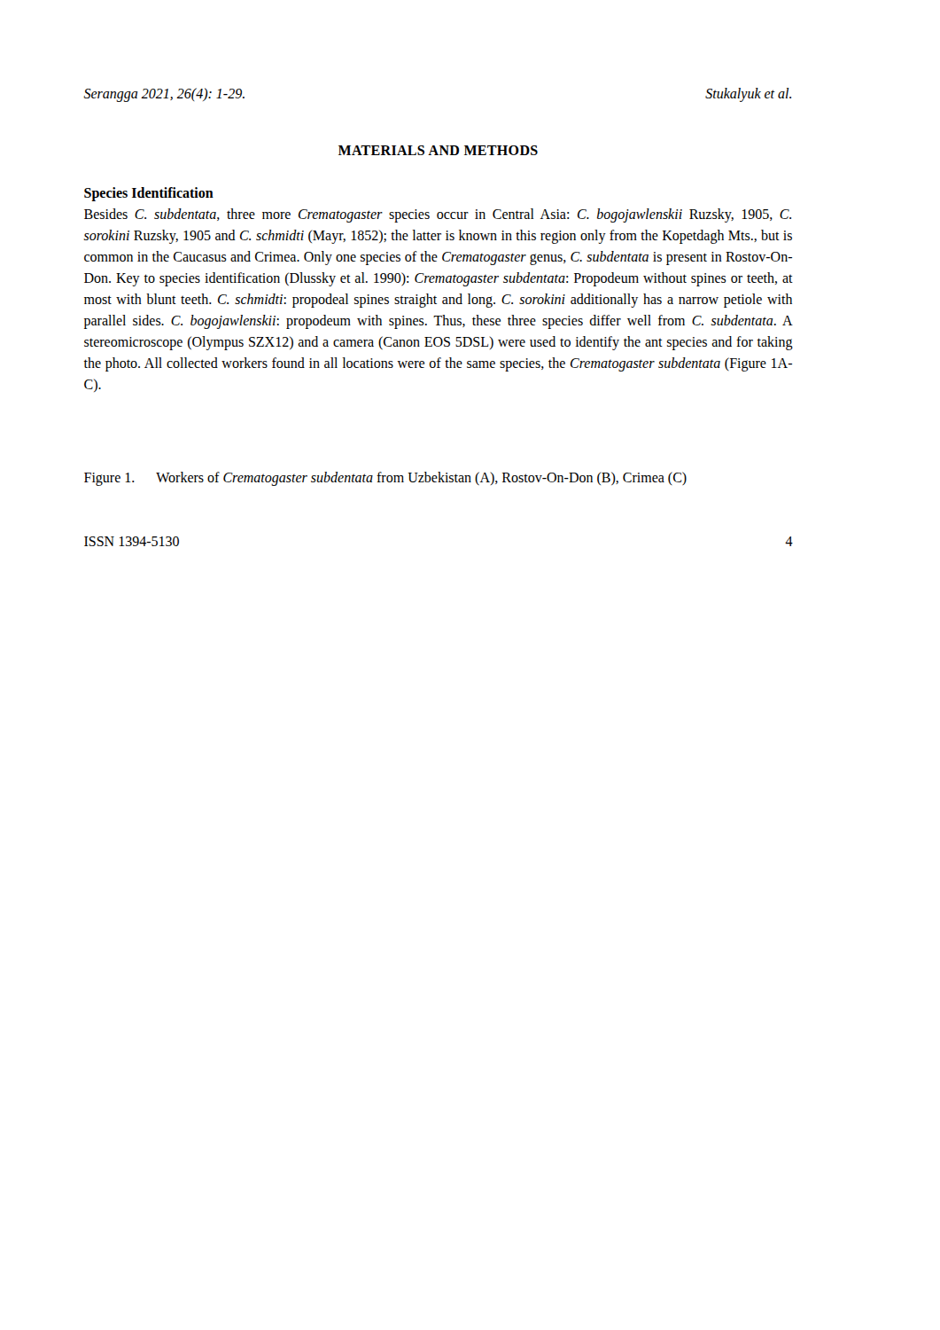Serangga 2021, 26(4): 1-29. Stukalyuk et al.
MATERIALS AND METHODS
Species Identification
Besides C. subdentata, three more Crematogaster species occur in Central Asia: C. bogojawlenskii Ruzsky, 1905, C. sorokini Ruzsky, 1905 and C. schmidti (Mayr, 1852); the latter is known in this region only from the Kopetdagh Mts., but is common in the Caucasus and Crimea. Only one species of the Crematogaster genus, C. subdentata is present in Rostov-On-Don. Key to species identification (Dlussky et al. 1990): Crematogaster subdentata: Propodeum without spines or teeth, at most with blunt teeth. C. schmidti: propodeal spines straight and long. C. sorokini additionally has a narrow petiole with parallel sides. C. bogojawlenskii: propodeum with spines. Thus, these three species differ well from C. subdentata. A stereomicroscope (Olympus SZX12) and a camera (Canon EOS 5DSL) were used to identify the ant species and for taking the photo. All collected workers found in all locations were of the same species, the Crematogaster subdentata (Figure 1A-C).
Figure 1. Workers of Crematogaster subdentata from Uzbekistan (A), Rostov-On-Don (B), Crimea (C)
ISSN 1394-5130 4